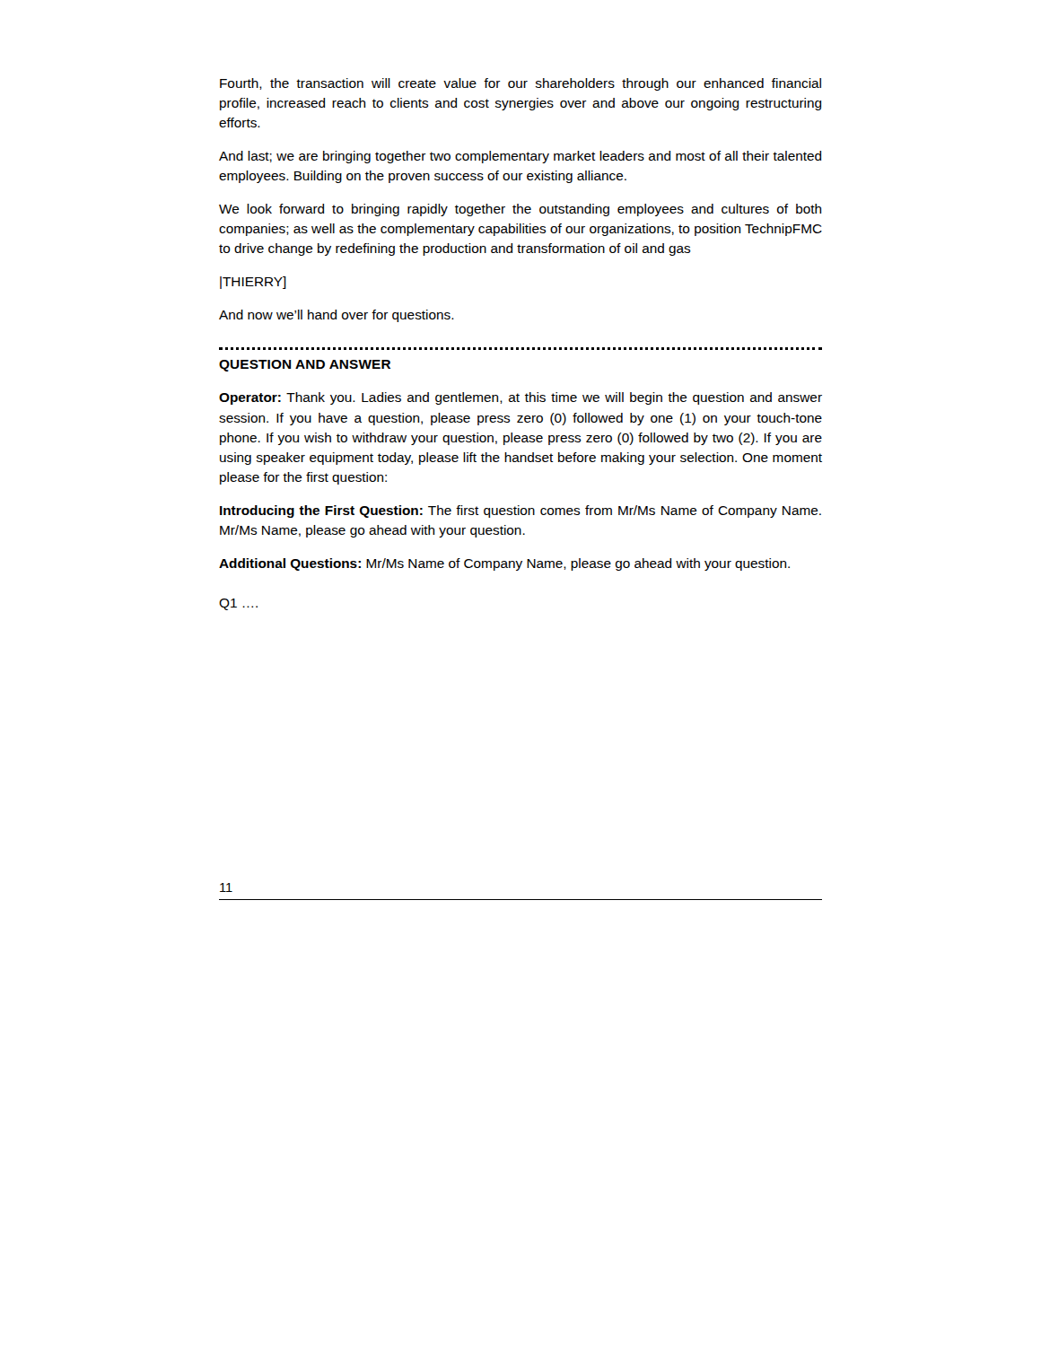Fourth, the transaction will create value for our shareholders through our enhanced financial profile, increased reach to clients and cost synergies over and above our ongoing restructuring efforts.
And last; we are bringing together two complementary market leaders and most of all their talented employees. Building on the proven success of our existing alliance.
We look forward to bringing rapidly together the outstanding employees and cultures of both companies; as well as the complementary capabilities of our organizations, to position TechnipFMC to drive change by redefining the production and transformation of oil and gas
|THIERRY]
And now we’ll hand over for questions.
QUESTION AND ANSWER
Operator: Thank you. Ladies and gentlemen, at this time we will begin the question and answer session. If you have a question, please press zero (0) followed by one (1) on your touch-tone phone. If you wish to withdraw your question, please press zero (0) followed by two (2). If you are using speaker equipment today, please lift the handset before making your selection. One moment please for the first question:
Introducing the First Question: The first question comes from Mr/Ms Name of Company Name. Mr/Ms Name, please go ahead with your question.
Additional Questions: Mr/Ms Name of Company Name, please go ahead with your question.
Q1 ….
11